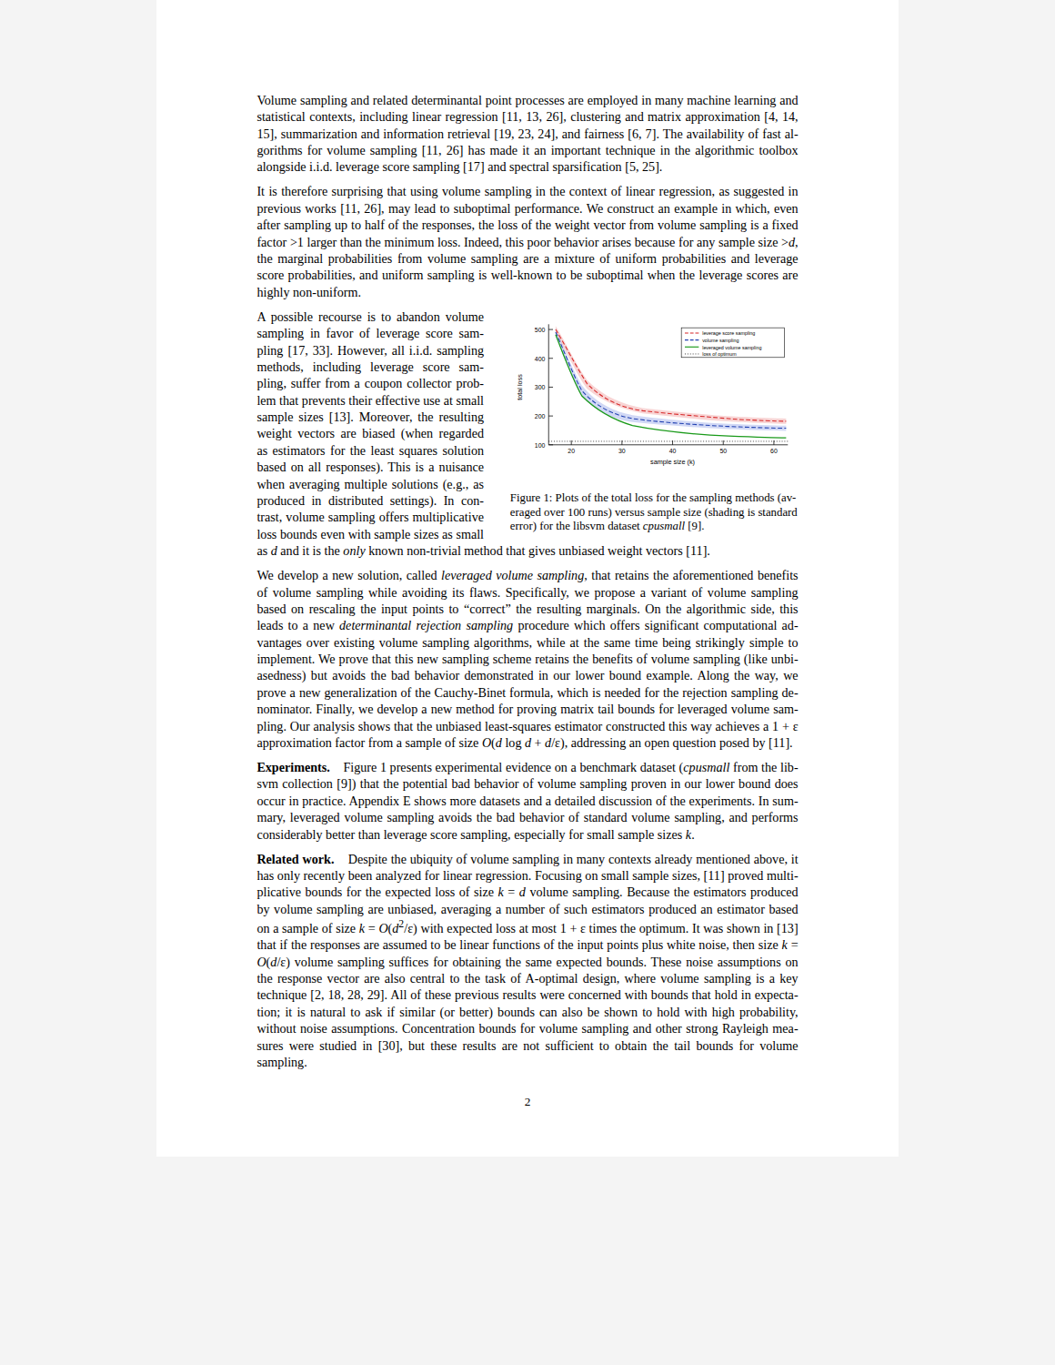Volume sampling and related determinantal point processes are employed in many machine learning and statistical contexts, including linear regression [11, 13, 26], clustering and matrix approximation [4, 14, 15], summarization and information retrieval [19, 23, 24], and fairness [6, 7]. The availability of fast algorithms for volume sampling [11, 26] has made it an important technique in the algorithmic toolbox alongside i.i.d. leverage score sampling [17] and spectral sparsification [5, 25].
It is therefore surprising that using volume sampling in the context of linear regression, as suggested in previous works [11, 26], may lead to suboptimal performance. We construct an example in which, even after sampling up to half of the responses, the loss of the weight vector from volume sampling is a fixed factor >1 larger than the minimum loss. Indeed, this poor behavior arises because for any sample size >d, the marginal probabilities from volume sampling are a mixture of uniform probabilities and leverage score probabilities, and uniform sampling is well-known to be suboptimal when the leverage scores are highly non-uniform.
500 400 300 200 100 20 30 40 50 60 sample size (k) total loss leverage score sampling volume sampling leveraged volume sampling loss of optimum
Figure 1: Plots of the total loss for the sampling methods (averaged over 100 runs) versus sample size (shading is standard error) for the libsvm dataset cpusmall [9].
A possible recourse is to abandon volume sampling in favor of leverage score sampling [17, 33]. However, all i.i.d. sampling methods, including leverage score sampling, suffer from a coupon collector problem that prevents their effective use at small sample sizes [13]. Moreover, the resulting weight vectors are biased (when regarded as estimators for the least squares solution based on all responses). This is a nuisance when averaging multiple solutions (e.g., as produced in distributed settings). In contrast, volume sampling offers multiplicative loss bounds even with sample sizes as small as d and it is the only known non-trivial method that gives unbiased weight vectors [11].
We develop a new solution, called leveraged volume sampling, that retains the aforementioned benefits of volume sampling while avoiding its flaws. Specifically, we propose a variant of volume sampling based on rescaling the input points to “correct” the resulting marginals. On the algorithmic side, this leads to a new determinantal rejection sampling procedure which offers significant computational advantages over existing volume sampling algorithms, while at the same time being strikingly simple to implement. We prove that this new sampling scheme retains the benefits of volume sampling (like unbiasedness) but avoids the bad behavior demonstrated in our lower bound example. Along the way, we prove a new generalization of the Cauchy-Binet formula, which is needed for the rejection sampling denominator. Finally, we develop a new method for proving matrix tail bounds for leveraged volume sampling. Our analysis shows that the unbiased least-squares estimator constructed this way achieves a 1 + ε approximation factor from a sample of size O(d log d + d/ε), addressing an open question posed by [11].
Experiments. Figure 1 presents experimental evidence on a benchmark dataset (cpusmall from the libsvm collection [9]) that the potential bad behavior of volume sampling proven in our lower bound does occur in practice. Appendix E shows more datasets and a detailed discussion of the experiments. In summary, leveraged volume sampling avoids the bad behavior of standard volume sampling, and performs considerably better than leverage score sampling, especially for small sample sizes k.
Related work. Despite the ubiquity of volume sampling in many contexts already mentioned above, it has only recently been analyzed for linear regression. Focusing on small sample sizes, [11] proved multiplicative bounds for the expected loss of size k = d volume sampling. Because the estimators produced by volume sampling are unbiased, averaging a number of such estimators produced an estimator based on a sample of size k = O(d2/ε) with expected loss at most 1 + ε times the optimum. It was shown in [13] that if the responses are assumed to be linear functions of the input points plus white noise, then size k = O(d/ε) volume sampling suffices for obtaining the same expected bounds. These noise assumptions on the response vector are also central to the task of A-optimal design, where volume sampling is a key technique [2, 18, 28, 29]. All of these previous results were concerned with bounds that hold in expectation; it is natural to ask if similar (or better) bounds can also be shown to hold with high probability, without noise assumptions. Concentration bounds for volume sampling and other strong Rayleigh measures were studied in [30], but these results are not sufficient to obtain the tail bounds for volume sampling.
2